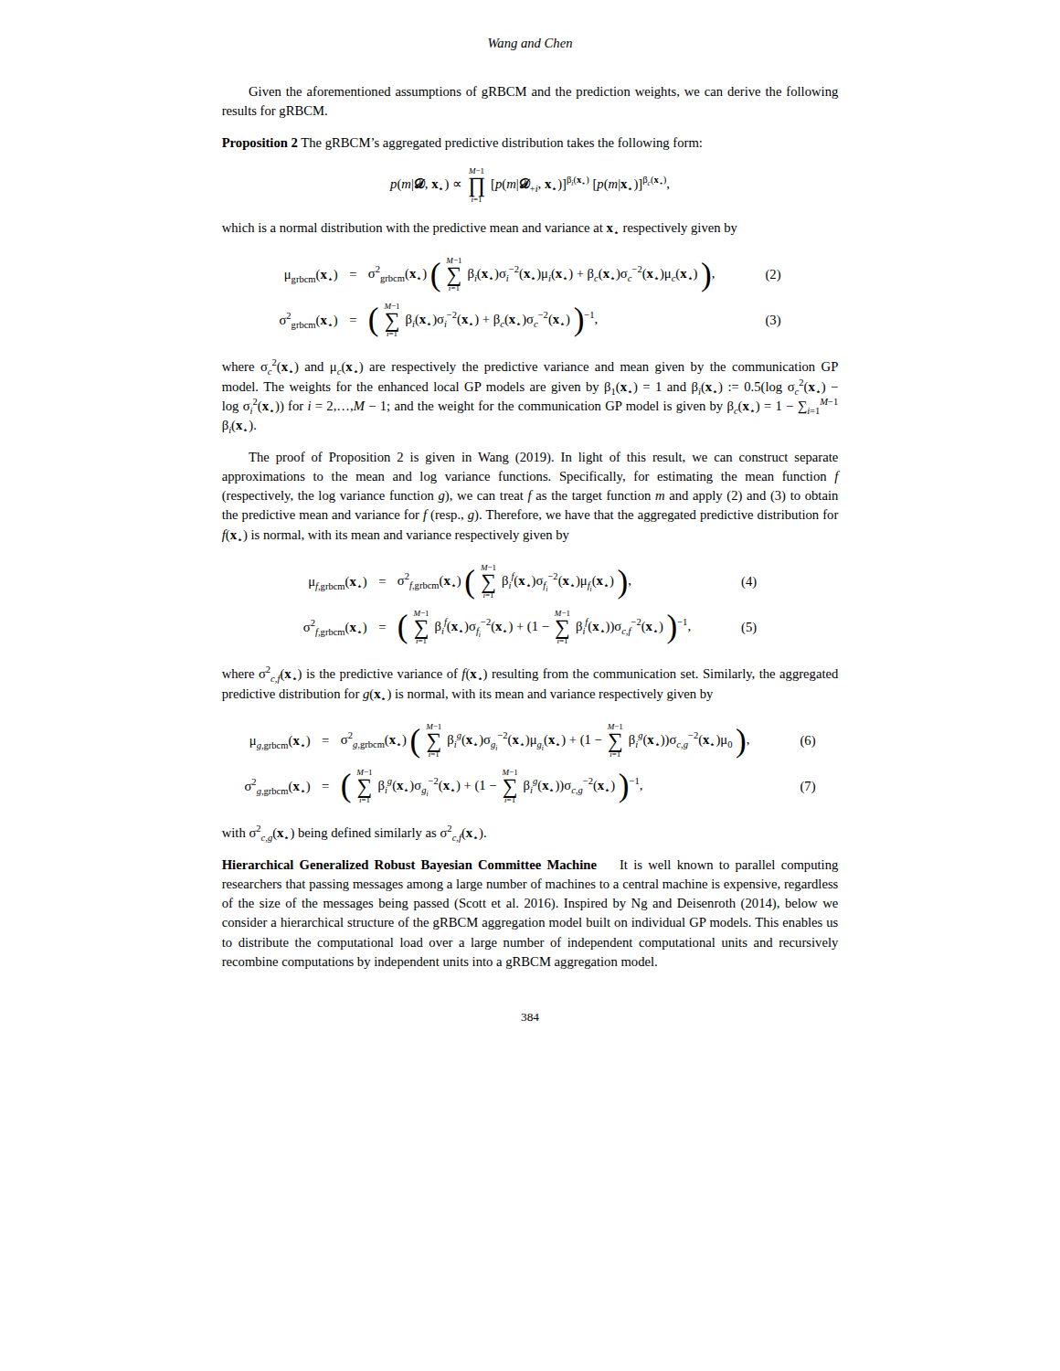Wang and Chen
Given the aforementioned assumptions of gRBCM and the prediction weights, we can derive the following results for gRBCM.
Proposition 2 The gRBCM’s aggregated predictive distribution takes the following form:
p(m|𝒟, x⋆) ∝ M−1 ∏ i=1 [p(m|𝒟+i, x⋆)]βi(x⋆) [p(m|x⋆)]βc(x⋆),
which is a normal distribution with the predictive mean and variance at x⋆ respectively given by
μgrbcm(x⋆) = σ2grbcm(x⋆) ( M−1 ∑ i=1 βi(x⋆)σi−2(x⋆)μi(x⋆) + βc(x⋆)σc−2(x⋆)μc(x⋆) ), (2)
σ2grbcm(x⋆) = ( M−1 ∑ i=1 βi(x⋆)σi−2(x⋆) + βc(x⋆)σc−2(x⋆) )−1, (3)
where σc2(x⋆) and μc(x⋆) are respectively the predictive variance and mean given by the communication GP model. The weights for the enhanced local GP models are given by β1(x⋆) = 1 and βi(x⋆) := 0.5(log σc2(x⋆) − log σi2(x⋆)) for i = 2,…,M − 1; and the weight for the communication GP model is given by βc(x⋆) = 1 − ∑i=1M−1 βi(x⋆).
The proof of Proposition 2 is given in Wang (2019). In light of this result, we can construct separate approximations to the mean and log variance functions. Specifically, for estimating the mean function f (respectively, the log variance function g), we can treat f as the target function m and apply (2) and (3) to obtain the predictive mean and variance for f (resp., g). Therefore, we have that the aggregated predictive distribution for f(x⋆) is normal, with its mean and variance respectively given by
μf,grbcm(x⋆) = σ2f,grbcm(x⋆) ( M−1 ∑ i=1 βif(x⋆)σfi−2(x⋆)μfi(x⋆) ), (4)
σ2f,grbcm(x⋆) = ( M−1 ∑ i=1 βif(x⋆)σfi−2(x⋆) + (1 − M−1 ∑ i=1 βif(x⋆))σc,f−2(x⋆) )−1, (5)
where σ2c,f(x⋆) is the predictive variance of f(x⋆) resulting from the communication set. Similarly, the aggregated predictive distribution for g(x⋆) is normal, with its mean and variance respectively given by
μg,grbcm(x⋆) = σ2g,grbcm(x⋆) ( M−1 ∑ i=1 βig(x⋆)σgi−2(x⋆)μgi(x⋆) + (1 − M−1 ∑ i=1 βig(x⋆))σc,g−2(x⋆)μ0 ), (6)
σ2g,grbcm(x⋆) = ( M−1 ∑ i=1 βig(x⋆)σgi−2(x⋆) + (1 − M−1 ∑ i=1 βig(x⋆))σc,g−2(x⋆) )−1, (7)
with σ2c,g(x⋆) being defined similarly as σ2c,f(x⋆).
Hierarchical Generalized Robust Bayesian Committee Machine It is well known to parallel computing researchers that passing messages among a large number of machines to a central machine is expensive, regardless of the size of the messages being passed (Scott et al. 2016). Inspired by Ng and Deisenroth (2014), below we consider a hierarchical structure of the gRBCM aggregation model built on individual GP models. This enables us to distribute the computational load over a large number of independent computational units and recursively recombine computations by independent units into a gRBCM aggregation model.
384